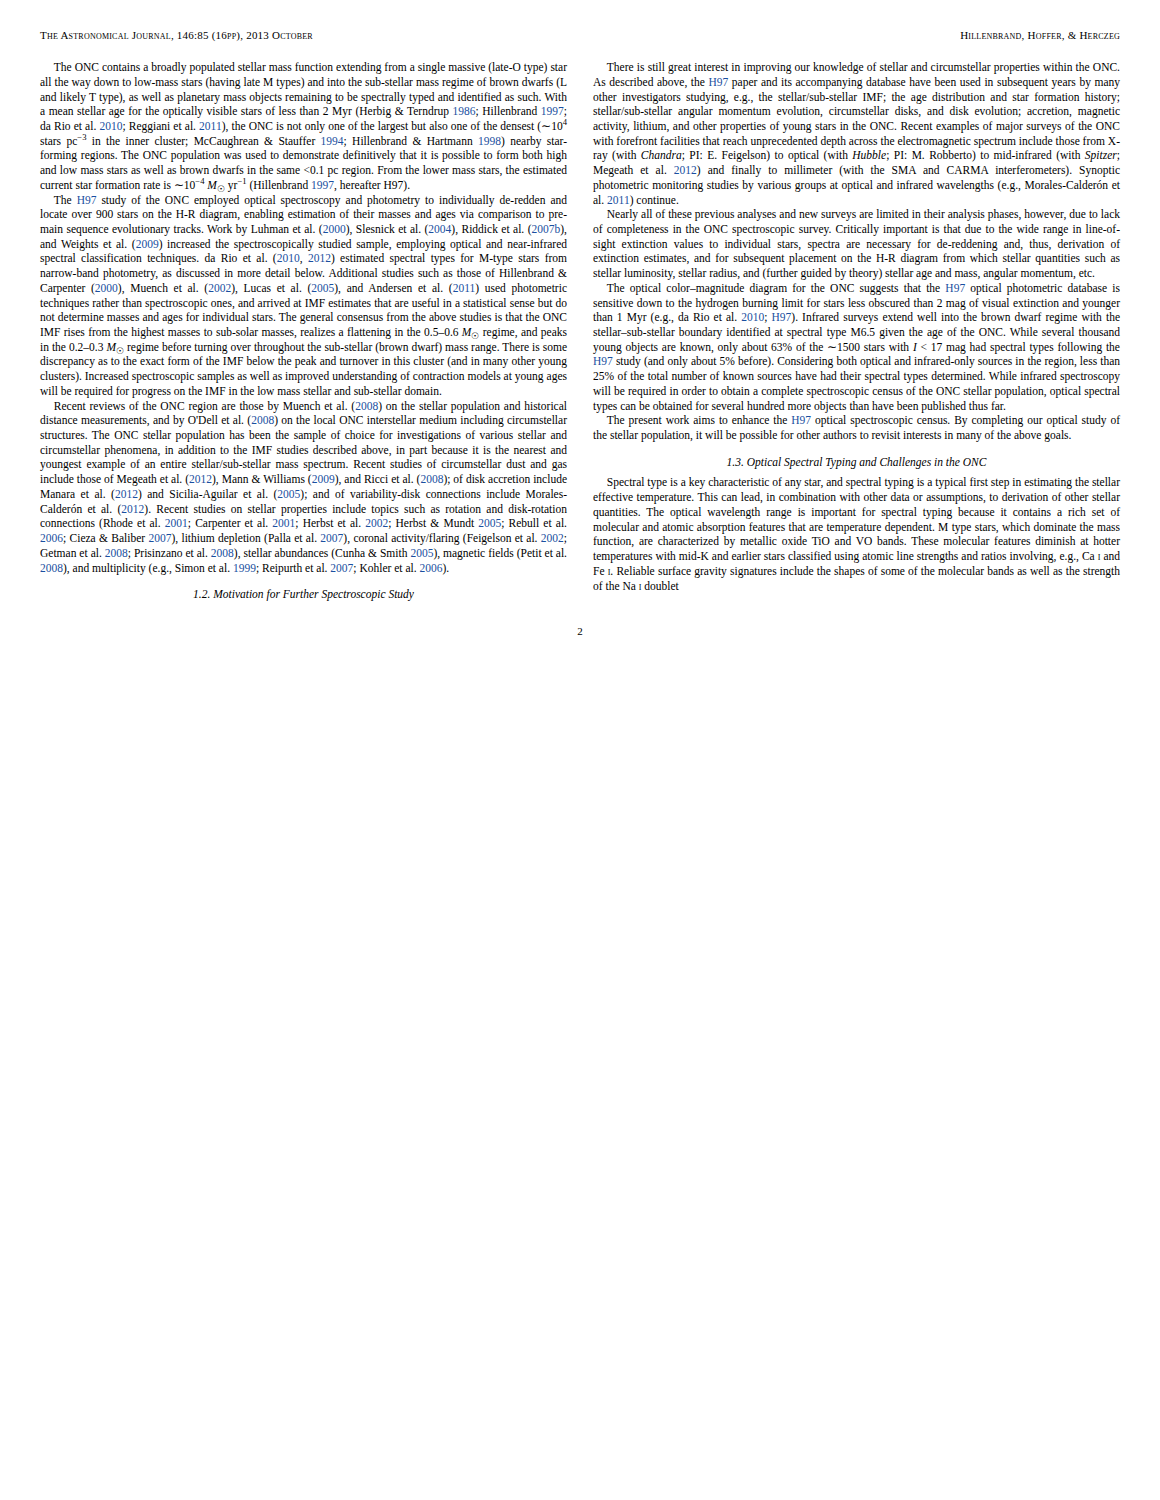The Astronomical Journal, 146:85 (16pp), 2013 October
Hillenbrand, Hoffer, & Herczeg
The ONC contains a broadly populated stellar mass function extending from a single massive (late-O type) star all the way down to low-mass stars (having late M types) and into the sub-stellar mass regime of brown dwarfs (L and likely T type), as well as planetary mass objects remaining to be spectrally typed and identified as such. With a mean stellar age for the optically visible stars of less than 2 Myr (Herbig & Terndrup 1986; Hillenbrand 1997; da Rio et al. 2010; Reggiani et al. 2011), the ONC is not only one of the largest but also one of the densest (∼104 stars pc−3 in the inner cluster; McCaughrean & Stauffer 1994; Hillenbrand & Hartmann 1998) nearby star-forming regions. The ONC population was used to demonstrate definitively that it is possible to form both high and low mass stars as well as brown dwarfs in the same <0.1 pc region. From the lower mass stars, the estimated current star formation rate is ∼10−4 M☉ yr−1 (Hillenbrand 1997, hereafter H97).
The H97 study of the ONC employed optical spectroscopy and photometry to individually de-redden and locate over 900 stars on the H-R diagram, enabling estimation of their masses and ages via comparison to pre-main sequence evolutionary tracks. Work by Luhman et al. (2000), Slesnick et al. (2004), Riddick et al. (2007b), and Weights et al. (2009) increased the spectroscopically studied sample, employing optical and near-infrared spectral classification techniques. da Rio et al. (2010, 2012) estimated spectral types for M-type stars from narrow-band photometry, as discussed in more detail below. Additional studies such as those of Hillenbrand & Carpenter (2000), Muench et al. (2002), Lucas et al. (2005), and Andersen et al. (2011) used photometric techniques rather than spectroscopic ones, and arrived at IMF estimates that are useful in a statistical sense but do not determine masses and ages for individual stars. The general consensus from the above studies is that the ONC IMF rises from the highest masses to sub-solar masses, realizes a flattening in the 0.5–0.6 M☉ regime, and peaks in the 0.2–0.3 M☉ regime before turning over throughout the sub-stellar (brown dwarf) mass range. There is some discrepancy as to the exact form of the IMF below the peak and turnover in this cluster (and in many other young clusters). Increased spectroscopic samples as well as improved understanding of contraction models at young ages will be required for progress on the IMF in the low mass stellar and sub-stellar domain.
Recent reviews of the ONC region are those by Muench et al. (2008) on the stellar population and historical distance measurements, and by O'Dell et al. (2008) on the local ONC interstellar medium including circumstellar structures. The ONC stellar population has been the sample of choice for investigations of various stellar and circumstellar phenomena, in addition to the IMF studies described above, in part because it is the nearest and youngest example of an entire stellar/sub-stellar mass spectrum. Recent studies of circumstellar dust and gas include those of Megeath et al. (2012), Mann & Williams (2009), and Ricci et al. (2008); of disk accretion include Manara et al. (2012) and Sicilia-Aguilar et al. (2005); and of variability-disk connections include Morales-Calderón et al. (2012). Recent studies on stellar properties include topics such as rotation and disk-rotation connections (Rhode et al. 2001; Carpenter et al. 2001; Herbst et al. 2002; Herbst & Mundt 2005; Rebull et al. 2006; Cieza & Baliber 2007), lithium depletion (Palla et al. 2007), coronal activity/flaring (Feigelson et al. 2002; Getman et al. 2008; Prisinzano et al. 2008), stellar abundances (Cunha & Smith 2005), magnetic fields (Petit et al. 2008), and multiplicity (e.g., Simon et al. 1999; Reipurth et al. 2007; Kohler et al. 2006).
1.2. Motivation for Further Spectroscopic Study
There is still great interest in improving our knowledge of stellar and circumstellar properties within the ONC. As described above, the H97 paper and its accompanying database have been used in subsequent years by many other investigators studying, e.g., the stellar/sub-stellar IMF; the age distribution and star formation history; stellar/sub-stellar angular momentum evolution, circumstellar disks, and disk evolution; accretion, magnetic activity, lithium, and other properties of young stars in the ONC. Recent examples of major surveys of the ONC with forefront facilities that reach unprecedented depth across the electromagnetic spectrum include those from X-ray (with Chandra; PI: E. Feigelson) to optical (with Hubble; PI: M. Robberto) to mid-infrared (with Spitzer; Megeath et al. 2012) and finally to millimeter (with the SMA and CARMA interferometers). Synoptic photometric monitoring studies by various groups at optical and infrared wavelengths (e.g., Morales-Calderón et al. 2011) continue.
Nearly all of these previous analyses and new surveys are limited in their analysis phases, however, due to lack of completeness in the ONC spectroscopic survey. Critically important is that due to the wide range in line-of-sight extinction values to individual stars, spectra are necessary for de-reddening and, thus, derivation of extinction estimates, and for subsequent placement on the H-R diagram from which stellar quantities such as stellar luminosity, stellar radius, and (further guided by theory) stellar age and mass, angular momentum, etc.
The optical color–magnitude diagram for the ONC suggests that the H97 optical photometric database is sensitive down to the hydrogen burning limit for stars less obscured than 2 mag of visual extinction and younger than 1 Myr (e.g., da Rio et al. 2010; H97). Infrared surveys extend well into the brown dwarf regime with the stellar–sub-stellar boundary identified at spectral type M6.5 given the age of the ONC. While several thousand young objects are known, only about 63% of the ∼1500 stars with I < 17 mag had spectral types following the H97 study (and only about 5% before). Considering both optical and infrared-only sources in the region, less than 25% of the total number of known sources have had their spectral types determined. While infrared spectroscopy will be required in order to obtain a complete spectroscopic census of the ONC stellar population, optical spectral types can be obtained for several hundred more objects than have been published thus far.
The present work aims to enhance the H97 optical spectroscopic census. By completing our optical study of the stellar population, it will be possible for other authors to revisit interests in many of the above goals.
1.3. Optical Spectral Typing and Challenges in the ONC
Spectral type is a key characteristic of any star, and spectral typing is a typical first step in estimating the stellar effective temperature. This can lead, in combination with other data or assumptions, to derivation of other stellar quantities. The optical wavelength range is important for spectral typing because it contains a rich set of molecular and atomic absorption features that are temperature dependent. M type stars, which dominate the mass function, are characterized by metallic oxide TiO and VO bands. These molecular features diminish at hotter temperatures with mid-K and earlier stars classified using atomic line strengths and ratios involving, e.g., Ca i and Fe i. Reliable surface gravity signatures include the shapes of some of the molecular bands as well as the strength of the Na i doublet
2